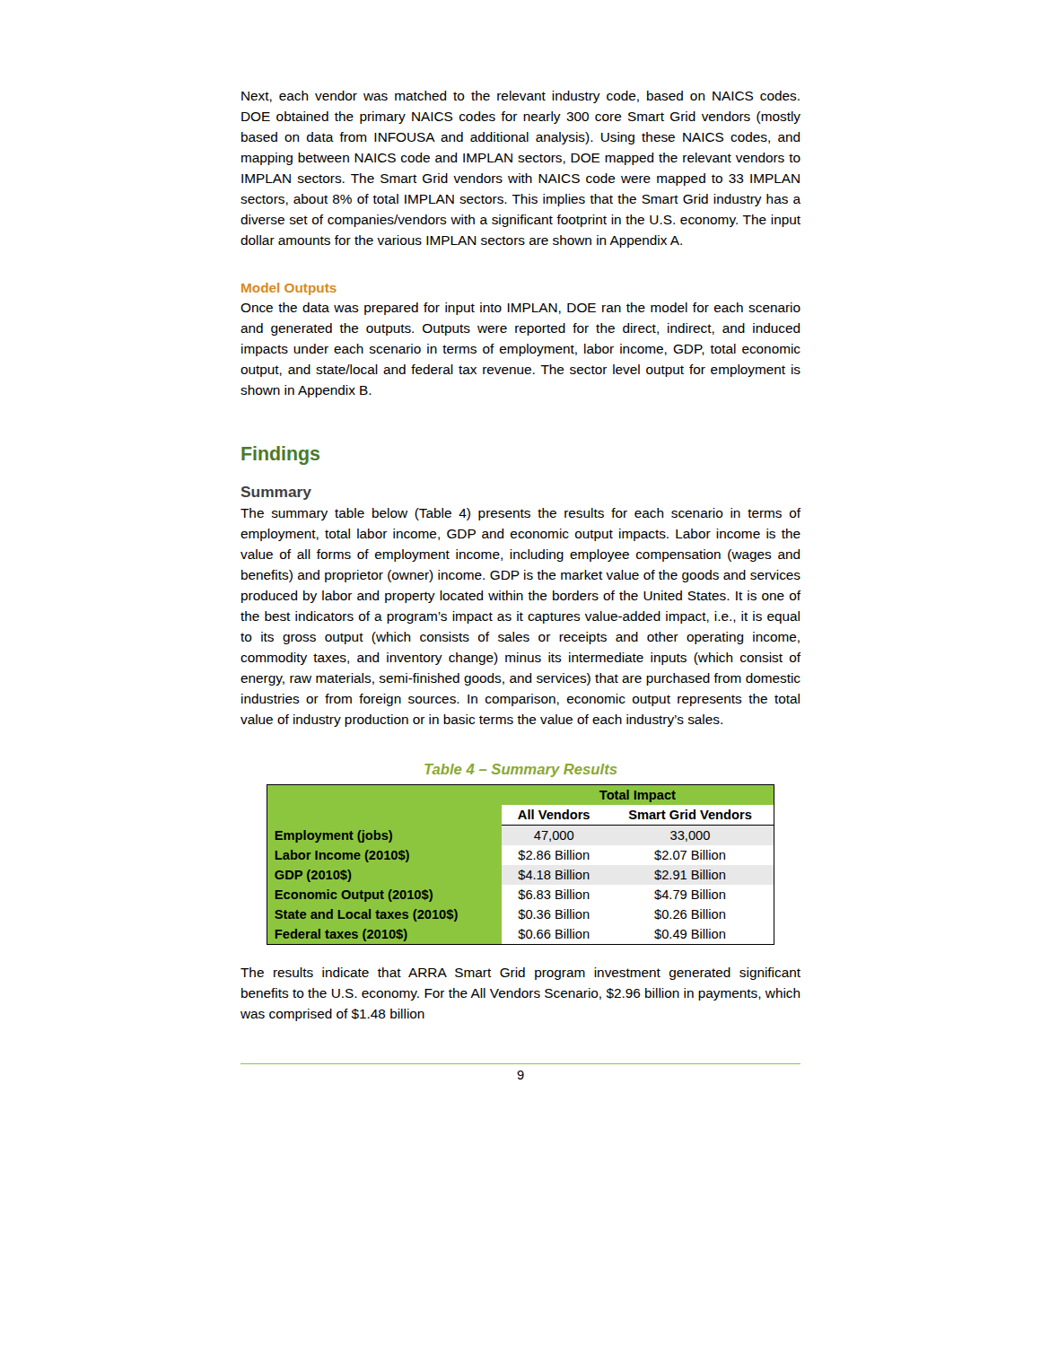Next, each vendor was matched to the relevant industry code, based on NAICS codes. DOE obtained the primary NAICS codes for nearly 300 core Smart Grid vendors (mostly based on data from INFOUSA and additional analysis). Using these NAICS codes, and mapping between NAICS code and IMPLAN sectors, DOE mapped the relevant vendors to IMPLAN sectors. The Smart Grid vendors with NAICS code were mapped to 33 IMPLAN sectors, about 8% of total IMPLAN sectors. This implies that the Smart Grid industry has a diverse set of companies/vendors with a significant footprint in the U.S. economy. The input dollar amounts for the various IMPLAN sectors are shown in Appendix A.
Model Outputs
Once the data was prepared for input into IMPLAN, DOE ran the model for each scenario and generated the outputs. Outputs were reported for the direct, indirect, and induced impacts under each scenario in terms of employment, labor income, GDP, total economic output, and state/local and federal tax revenue. The sector level output for employment is shown in Appendix B.
Findings
Summary
The summary table below (Table 4) presents the results for each scenario in terms of employment, total labor income, GDP and economic output impacts. Labor income is the value of all forms of employment income, including employee compensation (wages and benefits) and proprietor (owner) income. GDP is the market value of the goods and services produced by labor and property located within the borders of the United States. It is one of the best indicators of a program’s impact as it captures value-added impact, i.e., it is equal to its gross output (which consists of sales or receipts and other operating income, commodity taxes, and inventory change) minus its intermediate inputs (which consist of energy, raw materials, semi-finished goods, and services) that are purchased from domestic industries or from foreign sources. In comparison, economic output represents the total value of industry production or in basic terms the value of each industry’s sales.
Table 4 – Summary Results
| | Total Impact |
| | All Vendors | Smart Grid Vendors |
| Employment (jobs) | 47,000 | 33,000 |
| Labor Income (2010$) | $2.86 Billion | $2.07 Billion |
| GDP (2010$) | $4.18 Billion | $2.91 Billion |
| Economic Output (2010$) | $6.83 Billion | $4.79 Billion |
| State and Local taxes (2010$) | $0.36 Billion | $0.26 Billion |
| Federal taxes (2010$) | $0.66 Billion | $0.49 Billion |
The results indicate that ARRA Smart Grid program investment generated significant benefits to the U.S. economy. For the All Vendors Scenario, $2.96 billion in payments, which was comprised of $1.48 billion
9